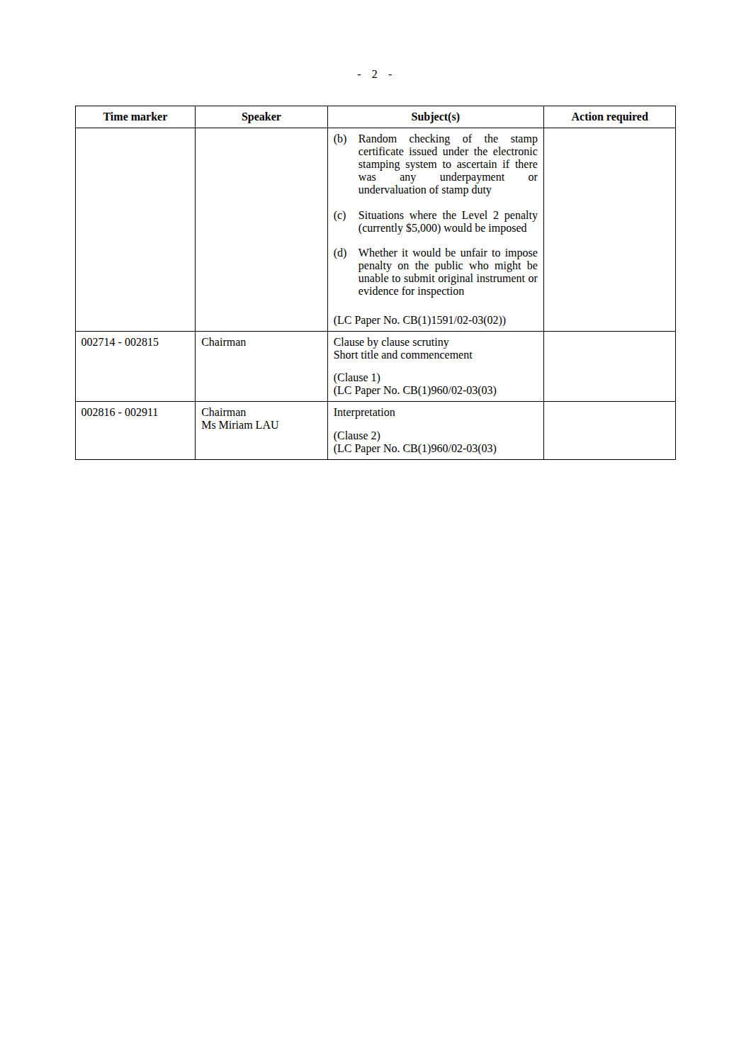- 2 -
| Time marker | Speaker | Subject(s) | Action required |
| --- | --- | --- | --- |
| | | (b) Random checking of the stamp certificate issued under the electronic stamping system to ascertain if there was any underpayment or undervaluation of stamp duty (c) Situations where the Level 2 penalty (currently $5,000) would be imposed (d) Whether it would be unfair to impose penalty on the public who might be unable to submit original instrument or evidence for inspection (LC Paper No. CB(1)1591/02-03(02)) | |
| 002714 - 002815 | Chairman | Clause by clause scrutiny Short title and commencement (Clause 1) (LC Paper No. CB(1)960/02-03(03) | |
| 002816 - 002911 | Chairman Ms Miriam LAU | Interpretation (Clause 2) (LC Paper No. CB(1)960/02-03(03) | |